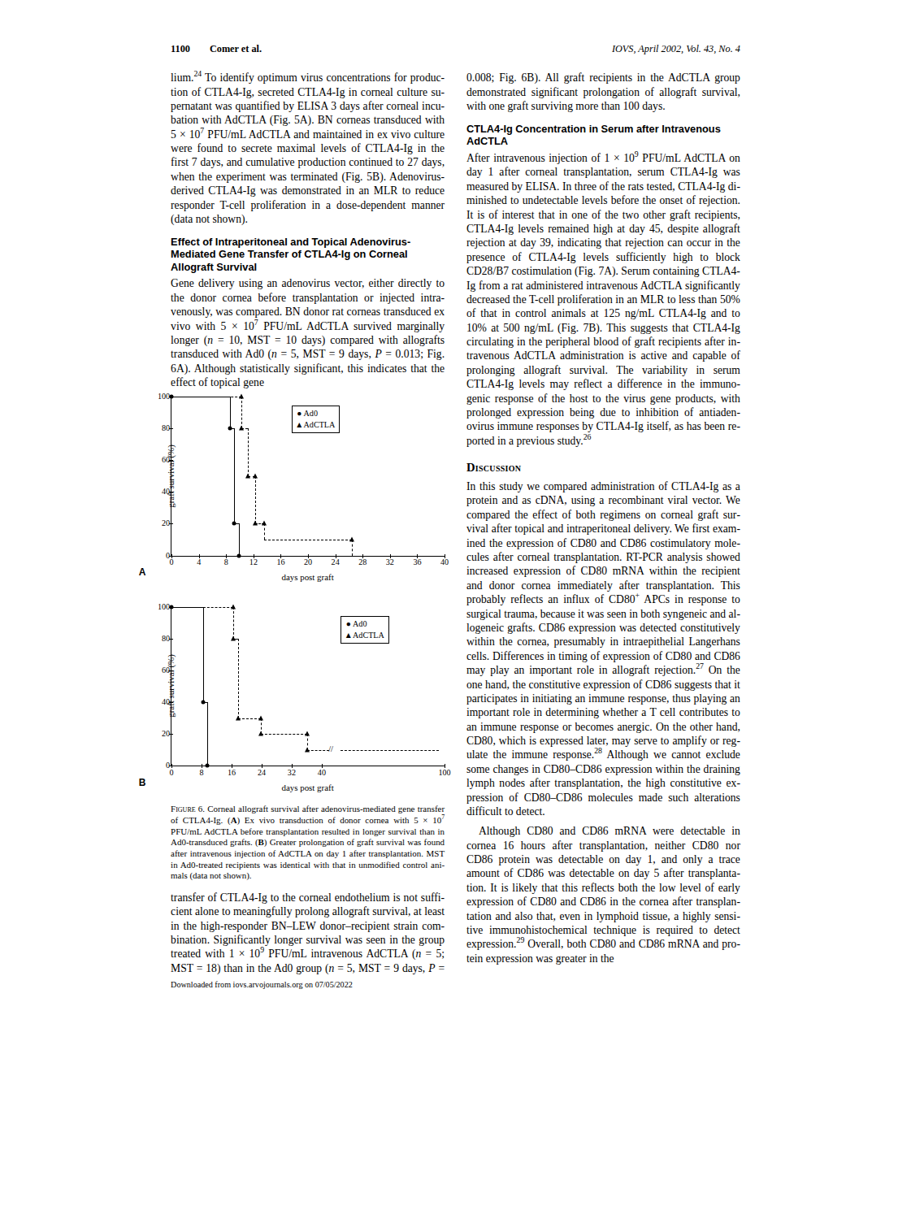1100 Comer et al.
IOVS, April 2002, Vol. 43, No. 4
lium.24 To identify optimum virus concentrations for production of CTLA4-Ig, secreted CTLA4-Ig in corneal culture supernatant was quantified by ELISA 3 days after corneal incubation with AdCTLA (Fig. 5A). BN corneas transduced with 5 × 107 PFU/mL AdCTLA and maintained in ex vivo culture were found to secrete maximal levels of CTLA4-Ig in the first 7 days, and cumulative production continued to 27 days, when the experiment was terminated (Fig. 5B). Adenovirus-derived CTLA4-Ig was demonstrated in an MLR to reduce responder T-cell proliferation in a dose-dependent manner (data not shown).
Effect of Intraperitoneal and Topical Adenovirus-Mediated Gene Transfer of CTLA4-Ig on Corneal Allograft Survival
Gene delivery using an adenovirus vector, either directly to the donor cornea before transplantation or injected intravenously, was compared. BN donor rat corneas transduced ex vivo with 5 × 107 PFU/mL AdCTLA survived marginally longer (n = 10, MST = 10 days) compared with allografts transduced with Ad0 (n = 5, MST = 9 days, P = 0.013; Fig. 6A). Although statistically significant, this indicates that the effect of topical gene
graft survival (%)
100
80
60
40
20
0
0
4
8
12
16
20
24
28
32
36
40
●Ad0
▲AdCTLA
A
days post graft
graft survival (%)
100
80
60
40
20
0
0
8
16
24
32
40
100
●Ad0
▲AdCTLA
//
B
days post graft
Figure 6. Corneal allograft survival after adenovirus-mediated gene transfer of CTLA4-Ig. (A) Ex vivo transduction of donor cornea with 5 × 107 PFU/mL AdCTLA before transplantation resulted in longer survival than in Ad0-transduced grafts. (B) Greater prolongation of graft survival was found after intravenous injection of AdCTLA on day 1 after transplantation. MST in Ad0-treated recipients was identical with that in unmodified control animals (data not shown).
transfer of CTLA4-Ig to the corneal endothelium is not sufficient alone to meaningfully prolong allograft survival, at least in the high-responder BN–LEW donor–recipient strain combination. Significantly longer survival was seen in the group treated with 1 × 109 PFU/mL intravenous AdCTLA (n = 5; MST = 18) than in the Ad0 group (n = 5, MST = 9 days, P = 0.008; Fig. 6B). All graft recipients in the AdCTLA group demonstrated significant prolongation of allograft survival, with one graft surviving more than 100 days.
CTLA4-Ig Concentration in Serum after Intravenous AdCTLA
After intravenous injection of 1 × 109 PFU/mL AdCTLA on day 1 after corneal transplantation, serum CTLA4-Ig was measured by ELISA. In three of the rats tested, CTLA4-Ig diminished to undetectable levels before the onset of rejection. It is of interest that in one of the two other graft recipients, CTLA4-Ig levels remained high at day 45, despite allograft rejection at day 39, indicating that rejection can occur in the presence of CTLA4-Ig levels sufficiently high to block CD28/B7 costimulation (Fig. 7A). Serum containing CTLA4-Ig from a rat administered intravenous AdCTLA significantly decreased the T-cell proliferation in an MLR to less than 50% of that in control animals at 125 ng/mL CTLA4-Ig and to 10% at 500 ng/mL (Fig. 7B). This suggests that CTLA4-Ig circulating in the peripheral blood of graft recipients after intravenous AdCTLA administration is active and capable of prolonging allograft survival. The variability in serum CTLA4-Ig levels may reflect a difference in the immunogenic response of the host to the virus gene products, with prolonged expression being due to inhibition of antiadenovirus immune responses by CTLA4-Ig itself, as has been reported in a previous study.26
Discussion
In this study we compared administration of CTLA4-Ig as a protein and as cDNA, using a recombinant viral vector. We compared the effect of both regimens on corneal graft survival after topical and intraperitoneal delivery. We first examined the expression of CD80 and CD86 costimulatory molecules after corneal transplantation. RT-PCR analysis showed increased expression of CD80 mRNA within the recipient and donor cornea immediately after transplantation. This probably reflects an influx of CD80+ APCs in response to surgical trauma, because it was seen in both syngeneic and allogeneic grafts. CD86 expression was detected constitutively within the cornea, presumably in intraepithelial Langerhans cells. Differences in timing of expression of CD80 and CD86 may play an important role in allograft rejection.27 On the one hand, the constitutive expression of CD86 suggests that it participates in initiating an immune response, thus playing an important role in determining whether a T cell contributes to an immune response or becomes anergic. On the other hand, CD80, which is expressed later, may serve to amplify or regulate the immune response.28 Although we cannot exclude some changes in CD80–CD86 expression within the draining lymph nodes after transplantation, the high constitutive expression of CD80–CD86 molecules made such alterations difficult to detect.
Although CD80 and CD86 mRNA were detectable in cornea 16 hours after transplantation, neither CD80 nor CD86 protein was detectable on day 1, and only a trace amount of CD86 was detectable on day 5 after transplantation. It is likely that this reflects both the low level of early expression of CD80 and CD86 in the cornea after transplantation and also that, even in lymphoid tissue, a highly sensitive immunohistochemical technique is required to detect expression.29 Overall, both CD80 and CD86 mRNA and protein expression was greater in the
Downloaded from iovs.arvojournals.org on 07/05/2022